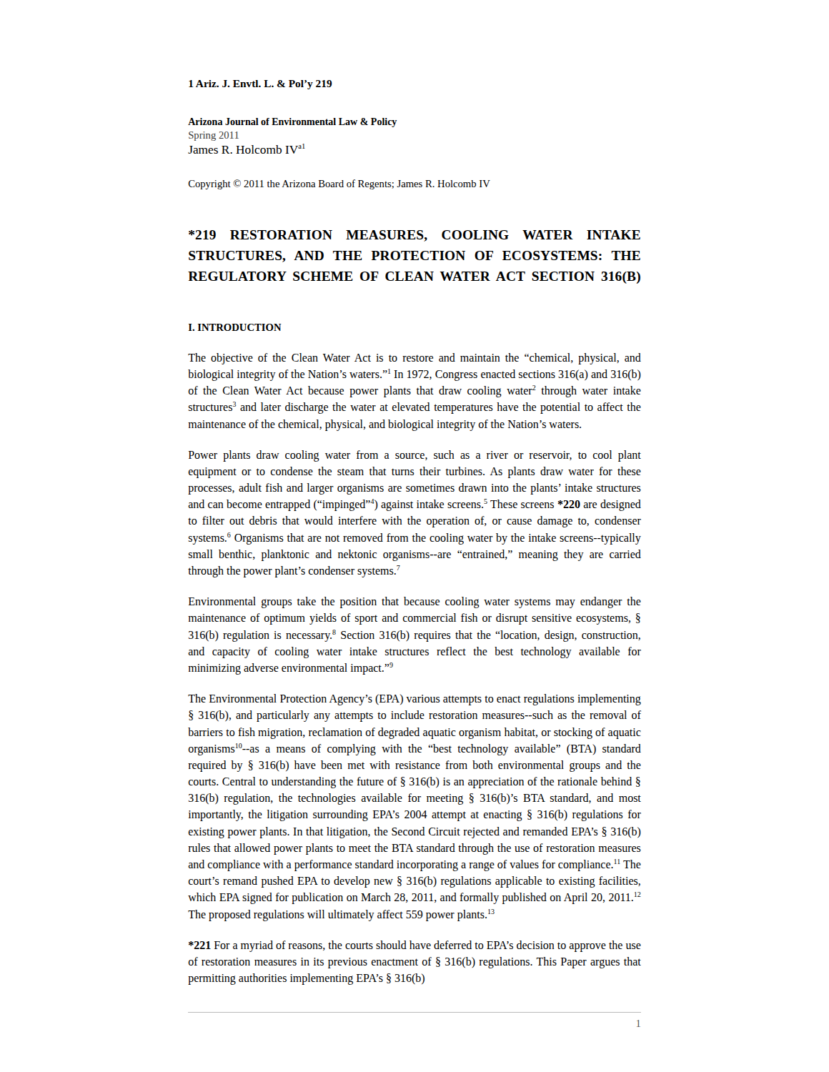1 Ariz. J. Envtl. L. & Pol’y 219
Arizona Journal of Environmental Law & Policy
Spring 2011
James R. Holcomb IVa1
Copyright © 2011 the Arizona Board of Regents; James R. Holcomb IV
*219 RESTORATION MEASURES, COOLING WATER INTAKE STRUCTURES, AND THE PROTECTION OF ECOSYSTEMS: THE REGULATORY SCHEME OF CLEAN WATER ACT SECTION 316(B)
I. INTRODUCTION
The objective of the Clean Water Act is to restore and maintain the “chemical, physical, and biological integrity of the Nation’s waters.”1 In 1972, Congress enacted sections 316(a) and 316(b) of the Clean Water Act because power plants that draw cooling water2 through water intake structures3 and later discharge the water at elevated temperatures have the potential to affect the maintenance of the chemical, physical, and biological integrity of the Nation’s waters.
Power plants draw cooling water from a source, such as a river or reservoir, to cool plant equipment or to condense the steam that turns their turbines. As plants draw water for these processes, adult fish and larger organisms are sometimes drawn into the plants’ intake structures and can become entrapped (“impinged”4) against intake screens.5 These screens *220 are designed to filter out debris that would interfere with the operation of, or cause damage to, condenser systems.6 Organisms that are not removed from the cooling water by the intake screens--typically small benthic, planktonic and nektonic organisms--are “entrained,” meaning they are carried through the power plant’s condenser systems.7
Environmental groups take the position that because cooling water systems may endanger the maintenance of optimum yields of sport and commercial fish or disrupt sensitive ecosystems, § 316(b) regulation is necessary.8 Section 316(b) requires that the “location, design, construction, and capacity of cooling water intake structures reflect the best technology available for minimizing adverse environmental impact.”9
The Environmental Protection Agency’s (EPA) various attempts to enact regulations implementing § 316(b), and particularly any attempts to include restoration measures--such as the removal of barriers to fish migration, reclamation of degraded aquatic organism habitat, or stocking of aquatic organisms10--as a means of complying with the “best technology available” (BTA) standard required by § 316(b) have been met with resistance from both environmental groups and the courts. Central to understanding the future of § 316(b) is an appreciation of the rationale behind § 316(b) regulation, the technologies available for meeting § 316(b)’s BTA standard, and most importantly, the litigation surrounding EPA’s 2004 attempt at enacting § 316(b) regulations for existing power plants. In that litigation, the Second Circuit rejected and remanded EPA’s § 316(b) rules that allowed power plants to meet the BTA standard through the use of restoration measures and compliance with a performance standard incorporating a range of values for compliance.11 The court’s remand pushed EPA to develop new § 316(b) regulations applicable to existing facilities, which EPA signed for publication on March 28, 2011, and formally published on April 20, 2011.12 The proposed regulations will ultimately affect 559 power plants.13
*221 For a myriad of reasons, the courts should have deferred to EPA’s decision to approve the use of restoration measures in its previous enactment of § 316(b) regulations. This Paper argues that permitting authorities implementing EPA’s § 316(b)
1